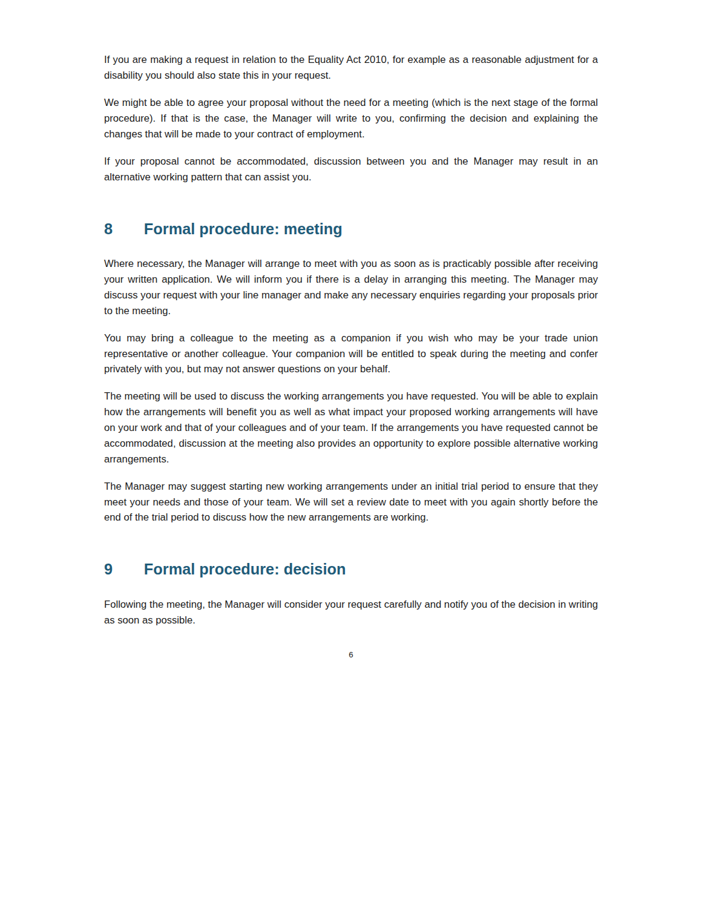If you are making a request in relation to the Equality Act 2010, for example as a reasonable adjustment for a disability you should also state this in your request.
We might be able to agree your proposal without the need for a meeting (which is the next stage of the formal procedure). If that is the case, the Manager will write to you, confirming the decision and explaining the changes that will be made to your contract of employment.
If your proposal cannot be accommodated, discussion between you and the Manager may result in an alternative working pattern that can assist you.
8 Formal procedure: meeting
Where necessary, the Manager will arrange to meet with you as soon as is practicably possible after receiving your written application. We will inform you if there is a delay in arranging this meeting. The Manager may discuss your request with your line manager and make any necessary enquiries regarding your proposals prior to the meeting.
You may bring a colleague to the meeting as a companion if you wish who may be your trade union representative or another colleague. Your companion will be entitled to speak during the meeting and confer privately with you, but may not answer questions on your behalf.
The meeting will be used to discuss the working arrangements you have requested. You will be able to explain how the arrangements will benefit you as well as what impact your proposed working arrangements will have on your work and that of your colleagues and of your team. If the arrangements you have requested cannot be accommodated, discussion at the meeting also provides an opportunity to explore possible alternative working arrangements.
The Manager may suggest starting new working arrangements under an initial trial period to ensure that they meet your needs and those of your team. We will set a review date to meet with you again shortly before the end of the trial period to discuss how the new arrangements are working.
9 Formal procedure: decision
Following the meeting, the Manager will consider your request carefully and notify you of the decision in writing as soon as possible.
6